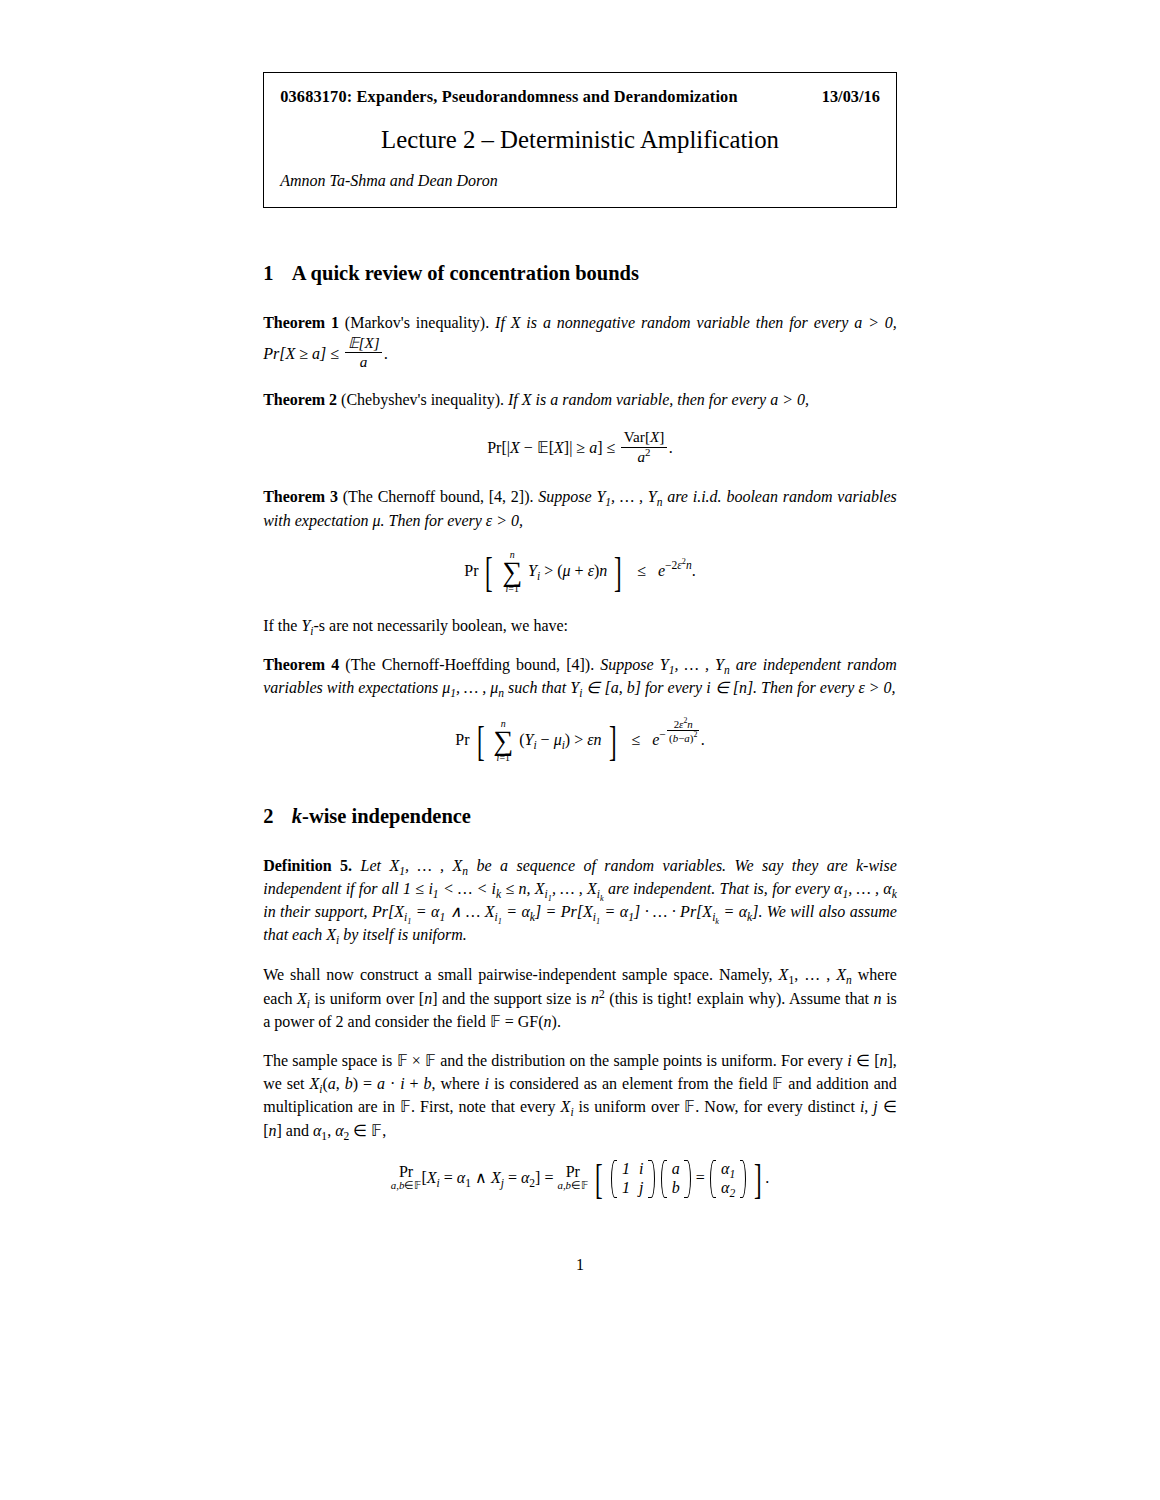03683170: Expanders, Pseudorandomness and Derandomization 13/03/16
Lecture 2 – Deterministic Amplification
Amnon Ta-Shma and Dean Doron
1 A quick review of concentration bounds
Theorem 1 (Markov's inequality). If X is a nonnegative random variable then for every a > 0, Pr[X ≥ a] ≤ 𝔼[X] a.
Theorem 2 (Chebyshev's inequality). If X is a random variable, then for every a > 0,
Pr[|X − 𝔼[X]| ≥ a] ≤ Var[X] a2.
Theorem 3 (The Chernoff bound, [4, 2]). Suppose Y1, … , Yn are i.i.d. boolean random variables with expectation μ. Then for every ε > 0,
Pr [ n∑i=1 Yi > (μ + ε)n ] ≤ e−2ε2n.
If the Yi-s are not necessarily boolean, we have:
Theorem 4 (The Chernoff-Hoeffding bound, [4]). Suppose Y1, … , Yn are independent random variables with expectations μ1, … , μn such that Yi ∈ [a, b] for every i ∈ [n]. Then for every ε > 0,
Pr [ n∑i=1 (Yi − μi) > εn ] ≤ e−2ε2n(b−a)2.
2 k-wise independence
Definition 5. Let X1, … , Xn be a sequence of random variables. We say they are k-wise independent if for all 1 ≤ i1 < … < ik ≤ n, Xi1, … , Xik are independent. That is, for every α1, … , αk in their support, Pr[Xi1 = α1 ∧ … Xi1 = αk] = Pr[Xi1 = α1] · … · Pr[Xik = αk]. We will also assume that each Xi by itself is uniform.
We shall now construct a small pairwise-independent sample space. Namely, X1, … , Xn where each Xi is uniform over [n] and the support size is n2 (this is tight! explain why). Assume that n is a power of 2 and consider the field 𝔽 = GF(n).
The sample space is 𝔽 × 𝔽 and the distribution on the sample points is uniform. For every i ∈ [n], we set Xi(a, b) = a · i + b, where i is considered as an element from the field 𝔽 and addition and multiplication are in 𝔽. First, note that every Xi is uniform over 𝔽. Now, for every distinct i, j ∈ [n] and α1, α2 ∈ 𝔽,
Pr a,b∈𝔽 [Xi = α1 ∧ Xj = α2] = Pr a,b∈𝔽 [
| 1 | i |
| 1 | j |
| a |
| b |
=
| α 1 |
| α 2 |
].
1